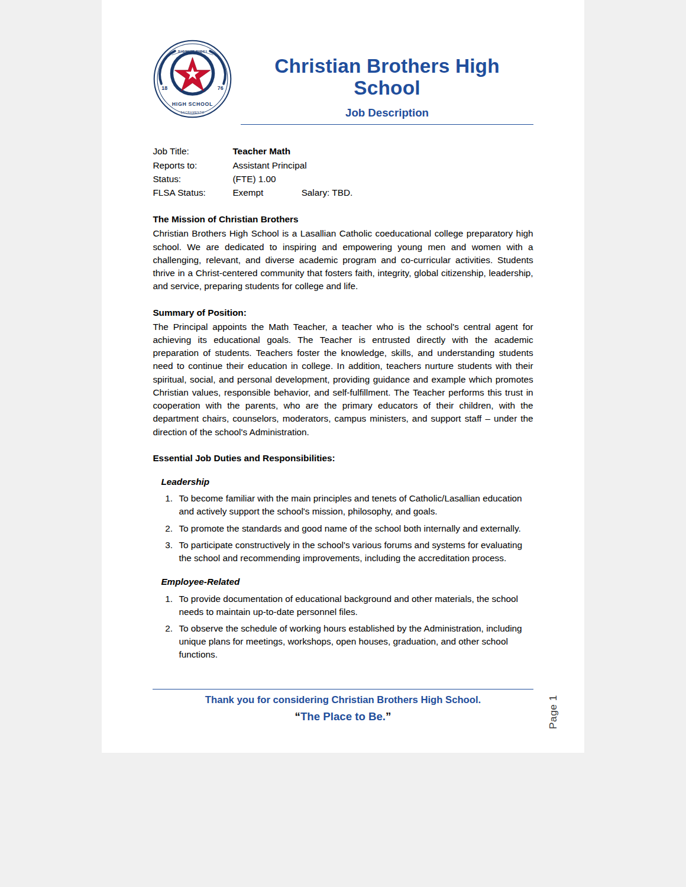SIGNUM FIDEI 18 76 HIGH SCHOOL SACRAMENTO
Christian Brothers High School
Job Description
| Job Title: | Teacher Math |
| Reports to: | Assistant Principal |
| Status: | (FTE) 1.00 |
| FLSA Status: | Exempt Salary: TBD. |
The Mission of Christian Brothers
Christian Brothers High School is a Lasallian Catholic coeducational college preparatory high school. We are dedicated to inspiring and empowering young men and women with a challenging, relevant, and diverse academic program and co-curricular activities. Students thrive in a Christ-centered community that fosters faith, integrity, global citizenship, leadership, and service, preparing students for college and life.
Summary of Position:
The Principal appoints the Math Teacher, a teacher who is the school's central agent for achieving its educational goals. The Teacher is entrusted directly with the academic preparation of students. Teachers foster the knowledge, skills, and understanding students need to continue their education in college. In addition, teachers nurture students with their spiritual, social, and personal development, providing guidance and example which promotes Christian values, responsible behavior, and self-fulfillment. The Teacher performs this trust in cooperation with the parents, who are the primary educators of their children, with the department chairs, counselors, moderators, campus ministers, and support staff – under the direction of the school's Administration.
Essential Job Duties and Responsibilities:
Leadership
To become familiar with the main principles and tenets of Catholic/Lasallian education and actively support the school's mission, philosophy, and goals.
To promote the standards and good name of the school both internally and externally.
To participate constructively in the school's various forums and systems for evaluating the school and recommending improvements, including the accreditation process.
Employee-Related
To provide documentation of educational background and other materials, the school needs to maintain up-to-date personnel files.
To observe the schedule of working hours established by the Administration, including unique plans for meetings, workshops, open houses, graduation, and other school functions.
Page 1
Thank you for considering Christian Brothers High School.
“The Place to Be.”